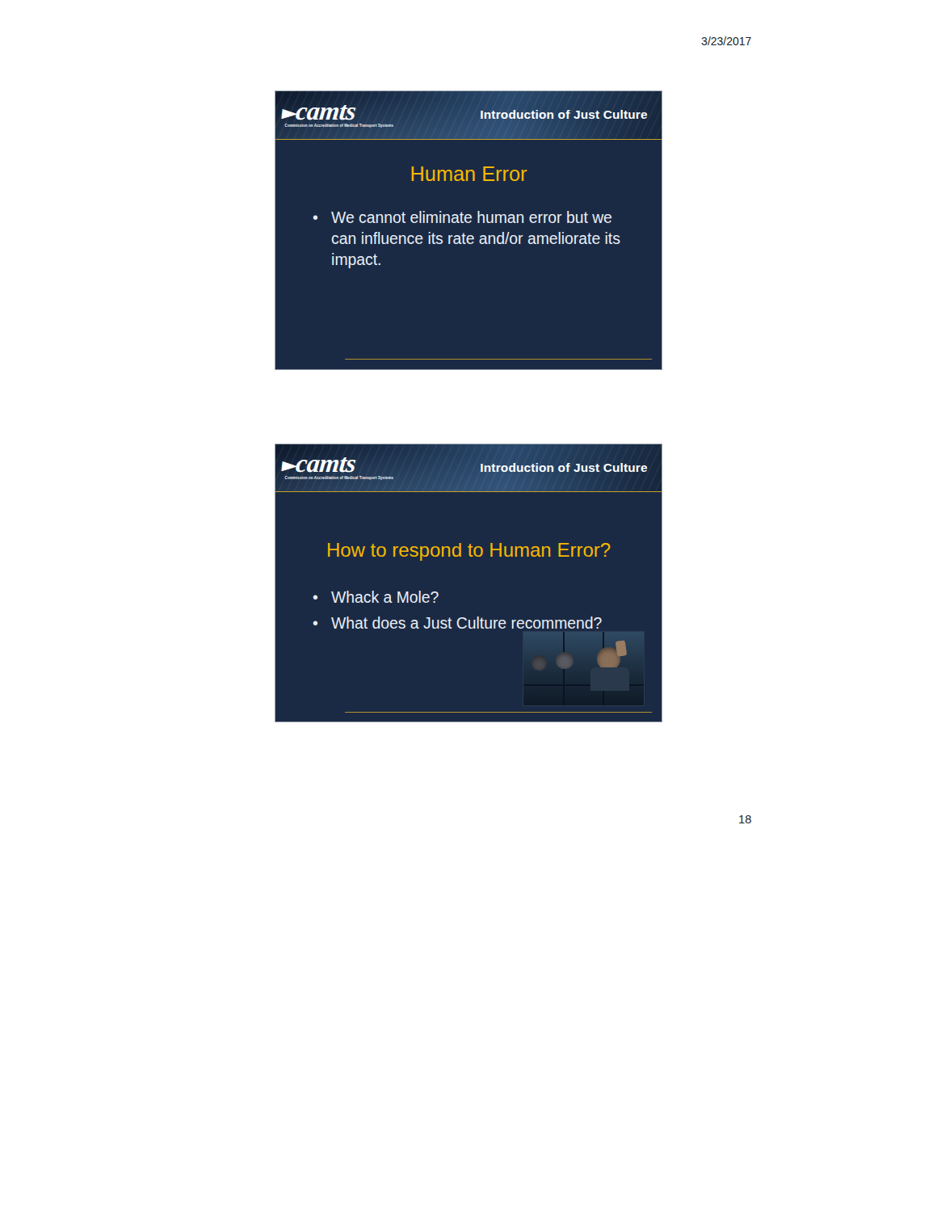3/23/2017
camts
Commission on Accreditation of Medical Transport Systems
Introduction of Just Culture
Human Error
We cannot eliminate human error but we can influence its rate and/or ameliorate its impact.
camts
Commission on Accreditation of Medical Transport Systems
Introduction of Just Culture
How to respond to Human Error?
Whack a Mole?
What does a Just Culture recommend?
18